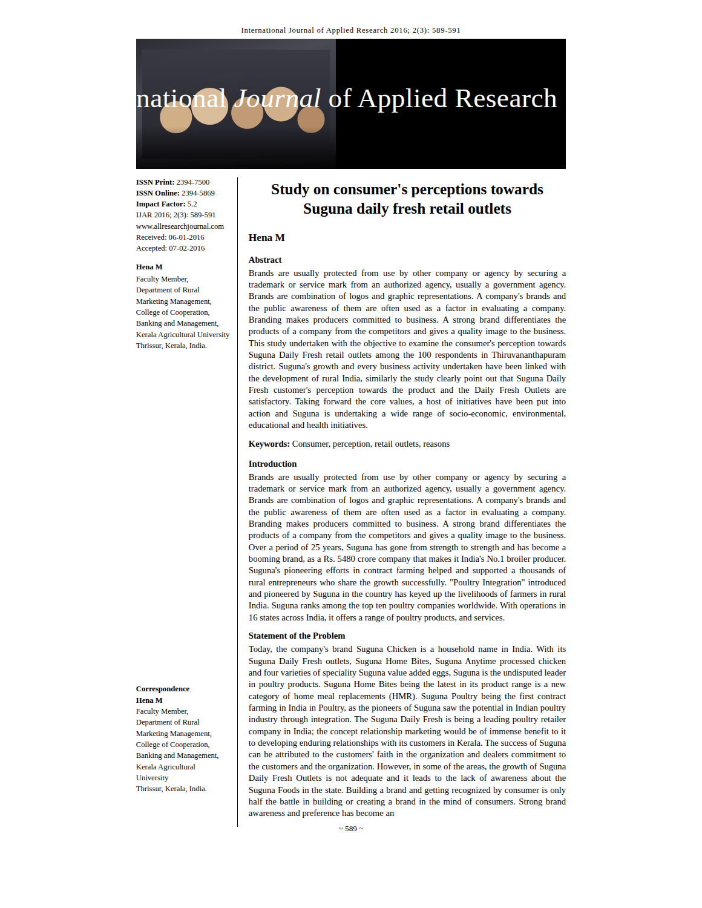International Journal of Applied Research 2016; 2(3): 589-591
International Journal of Applied Research
ISSN Print: 2394-7500
ISSN Online: 2394-5869
Impact Factor: 5.2
IJAR 2016; 2(3): 589-591
www.allresearchjournal.com
Received: 06-01-2016
Accepted: 07-02-2016
Hena M
Faculty Member,
Department of Rural
Marketing Management,
College of Cooperation,
Banking and Management,
Kerala Agricultural University
Thrissur, Kerala, India.
Correspondence
Hena M
Faculty Member,
Department of Rural
Marketing Management,
College of Cooperation,
Banking and Management,
Kerala Agricultural University
Thrissur, Kerala, India.
Study on consumer's perceptions towards Suguna daily fresh retail outlets
Hena M
Abstract
Brands are usually protected from use by other company or agency by securing a trademark or service mark from an authorized agency, usually a government agency. Brands are combination of logos and graphic representations. A company's brands and the public awareness of them are often used as a factor in evaluating a company. Branding makes producers committed to business. A strong brand differentiates the products of a company from the competitors and gives a quality image to the business. This study undertaken with the objective to examine the consumer's perception towards Suguna Daily Fresh retail outlets among the 100 respondents in Thiruvananthapuram district. Suguna's growth and every business activity undertaken have been linked with the development of rural India, similarly the study clearly point out that Suguna Daily Fresh customer's perception towards the product and the Daily Fresh Outlets are satisfactory. Taking forward the core values, a host of initiatives have been put into action and Suguna is undertaking a wide range of socio-economic, environmental, educational and health initiatives.
Keywords: Consumer, perception, retail outlets, reasons
Introduction
Brands are usually protected from use by other company or agency by securing a trademark or service mark from an authorized agency, usually a government agency. Brands are combination of logos and graphic representations. A company's brands and the public awareness of them are often used as a factor in evaluating a company. Branding makes producers committed to business. A strong brand differentiates the products of a company from the competitors and gives a quality image to the business. Over a period of 25 years, Suguna has gone from strength to strength and has become a booming brand, as a Rs. 5480 crore company that makes it India's No.1 broiler producer. Suguna's pioneering efforts in contract farming helped and supported a thousands of rural entrepreneurs who share the growth successfully. "Poultry Integration" introduced and pioneered by Suguna in the country has keyed up the livelihoods of farmers in rural India. Suguna ranks among the top ten poultry companies worldwide. With operations in 16 states across India, it offers a range of poultry products, and services.
Statement of the Problem
Today, the company's brand Suguna Chicken is a household name in India. With its Suguna Daily Fresh outlets, Suguna Home Bites, Suguna Anytime processed chicken and four varieties of speciality Suguna value added eggs, Suguna is the undisputed leader in poultry products. Suguna Home Bites being the latest in its product range is a new category of home meal replacements (HMR). Suguna Poultry being the first contract farming in India in Poultry, as the pioneers of Suguna saw the potential in Indian poultry industry through integration. The Suguna Daily Fresh is being a leading poultry retailer company in India; the concept relationship marketing would be of immense benefit to it to developing enduring relationships with its customers in Kerala. The success of Suguna can be attributed to the customers' faith in the organization and dealers commitment to the customers and the organization. However, in some of the areas, the growth of Suguna Daily Fresh Outlets is not adequate and it leads to the lack of awareness about the Suguna Foods in the state. Building a brand and getting recognized by consumer is only half the battle in building or creating a brand in the mind of consumers. Strong brand awareness and preference has become an
~ 589 ~